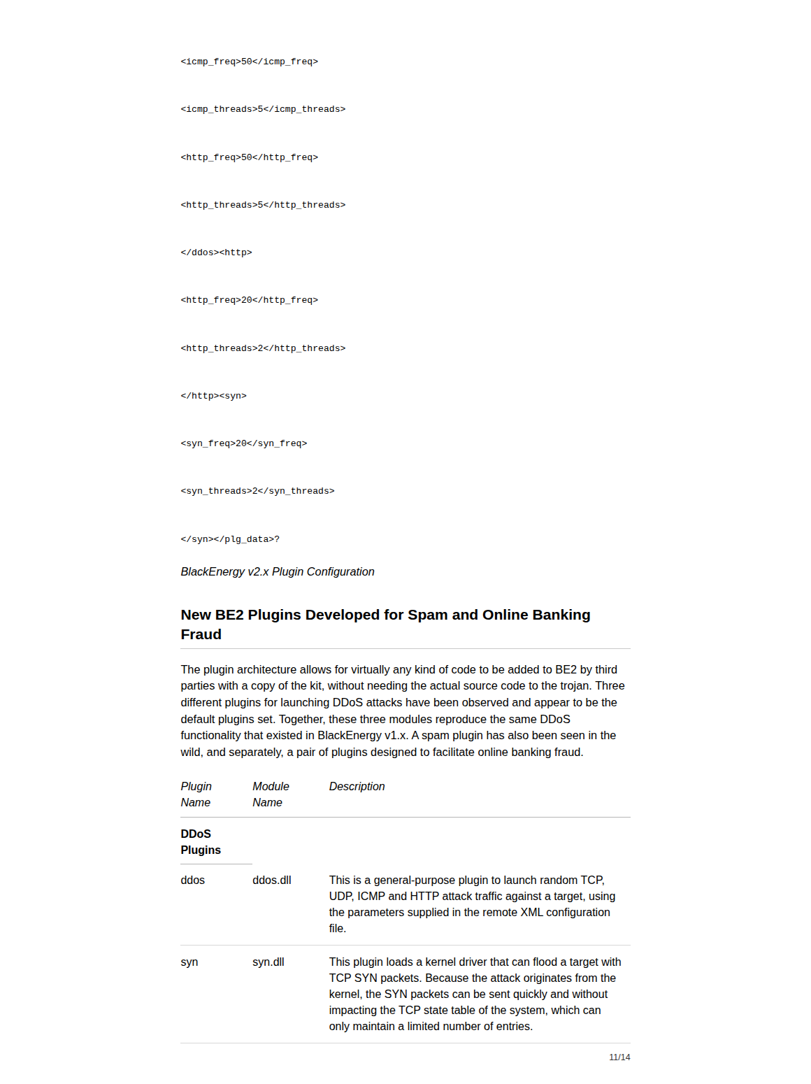<icmp_freq>50</icmp_freq>

<icmp_threads>5</icmp_threads>

<http_freq>50</http_freq>

<http_threads>5</http_threads>

</ddos><http>

<http_freq>20</http_freq>

<http_threads>2</http_threads>

</http><syn>

<syn_freq>20</syn_freq>

<syn_threads>2</syn_threads>

</syn></plg_data>?
BlackEnergy v2.x Plugin Configuration
New BE2 Plugins Developed for Spam and Online Banking Fraud
The plugin architecture allows for virtually any kind of code to be added to BE2 by third parties with a copy of the kit, without needing the actual source code to the trojan. Three different plugins for launching DDoS attacks have been observed and appear to be the default plugins set. Together, these three modules reproduce the same DDoS functionality that existed in BlackEnergy v1.x. A spam plugin has also been seen in the wild, and separately, a pair of plugins designed to facilitate online banking fraud.
| Plugin Name | Module Name | Description |
| --- | --- | --- |
| DDoS Plugins | | |
| ddos | ddos.dll | This is a general-purpose plugin to launch random TCP, UDP, ICMP and HTTP attack traffic against a target, using the parameters supplied in the remote XML configuration file. |
| syn | syn.dll | This plugin loads a kernel driver that can flood a target with TCP SYN packets. Because the attack originates from the kernel, the SYN packets can be sent quickly and without impacting the TCP state table of the system, which can only maintain a limited number of entries. |
11/14